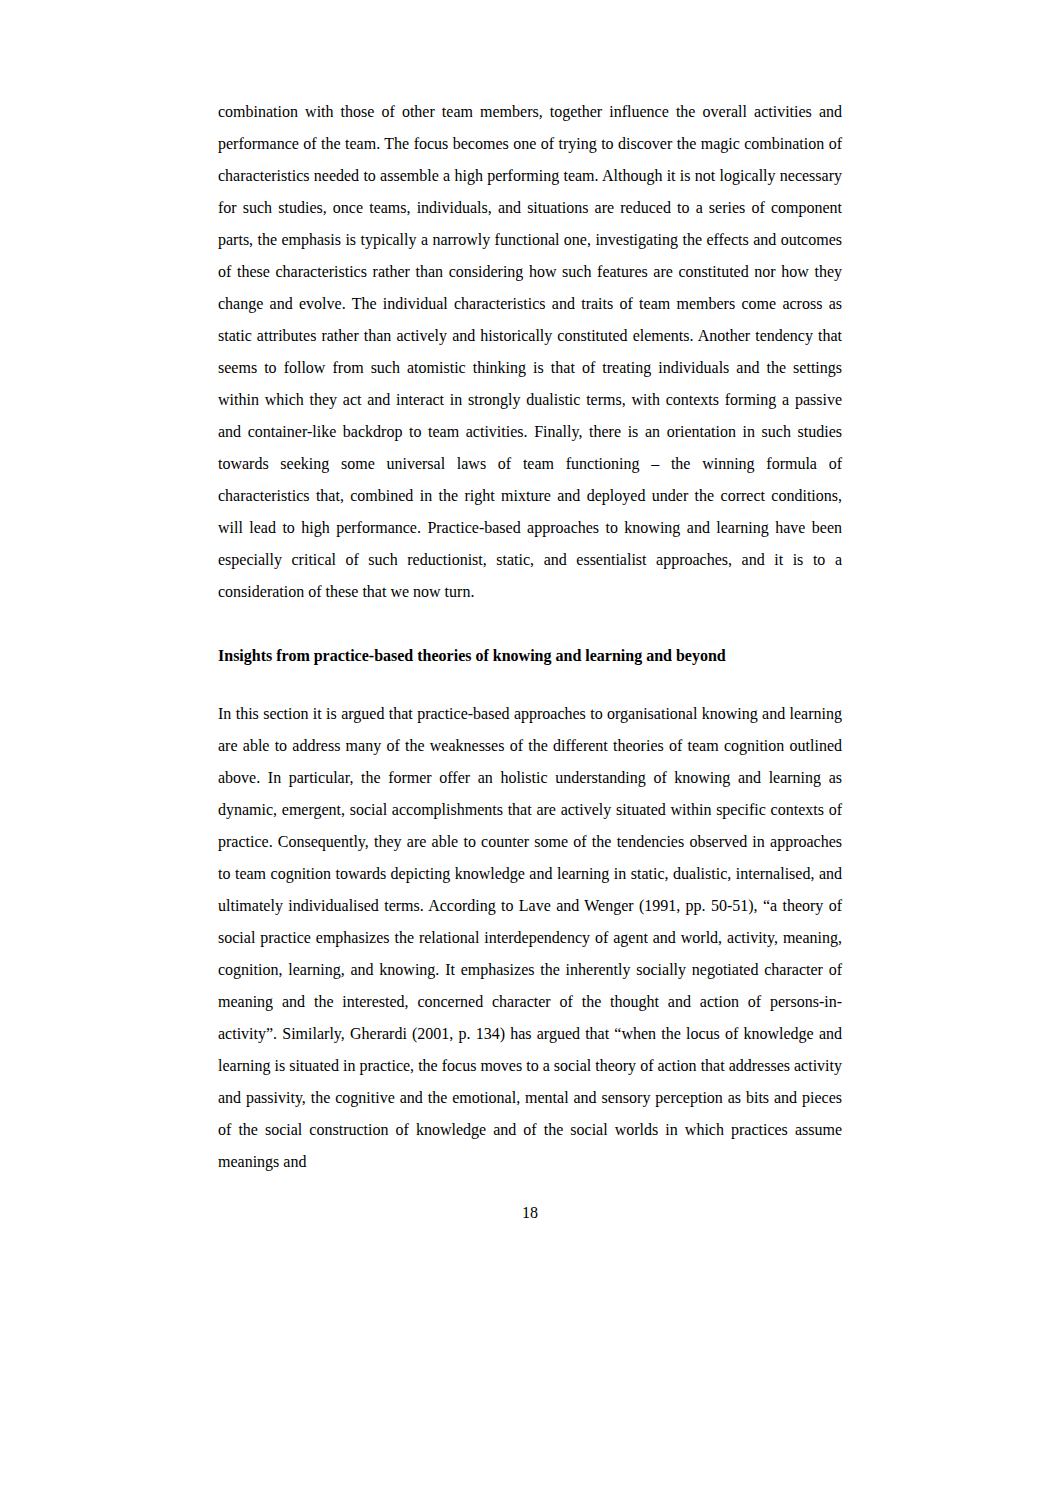combination with those of other team members, together influence the overall activities and performance of the team. The focus becomes one of trying to discover the magic combination of characteristics needed to assemble a high performing team. Although it is not logically necessary for such studies, once teams, individuals, and situations are reduced to a series of component parts, the emphasis is typically a narrowly functional one, investigating the effects and outcomes of these characteristics rather than considering how such features are constituted nor how they change and evolve. The individual characteristics and traits of team members come across as static attributes rather than actively and historically constituted elements. Another tendency that seems to follow from such atomistic thinking is that of treating individuals and the settings within which they act and interact in strongly dualistic terms, with contexts forming a passive and container-like backdrop to team activities. Finally, there is an orientation in such studies towards seeking some universal laws of team functioning – the winning formula of characteristics that, combined in the right mixture and deployed under the correct conditions, will lead to high performance. Practice-based approaches to knowing and learning have been especially critical of such reductionist, static, and essentialist approaches, and it is to a consideration of these that we now turn.
Insights from practice-based theories of knowing and learning and beyond
In this section it is argued that practice-based approaches to organisational knowing and learning are able to address many of the weaknesses of the different theories of team cognition outlined above. In particular, the former offer an holistic understanding of knowing and learning as dynamic, emergent, social accomplishments that are actively situated within specific contexts of practice. Consequently, they are able to counter some of the tendencies observed in approaches to team cognition towards depicting knowledge and learning in static, dualistic, internalised, and ultimately individualised terms. According to Lave and Wenger (1991, pp. 50-51), “a theory of social practice emphasizes the relational interdependency of agent and world, activity, meaning, cognition, learning, and knowing. It emphasizes the inherently socially negotiated character of meaning and the interested, concerned character of the thought and action of persons-in-activity”. Similarly, Gherardi (2001, p. 134) has argued that “when the locus of knowledge and learning is situated in practice, the focus moves to a social theory of action that addresses activity and passivity, the cognitive and the emotional, mental and sensory perception as bits and pieces of the social construction of knowledge and of the social worlds in which practices assume meanings and
18